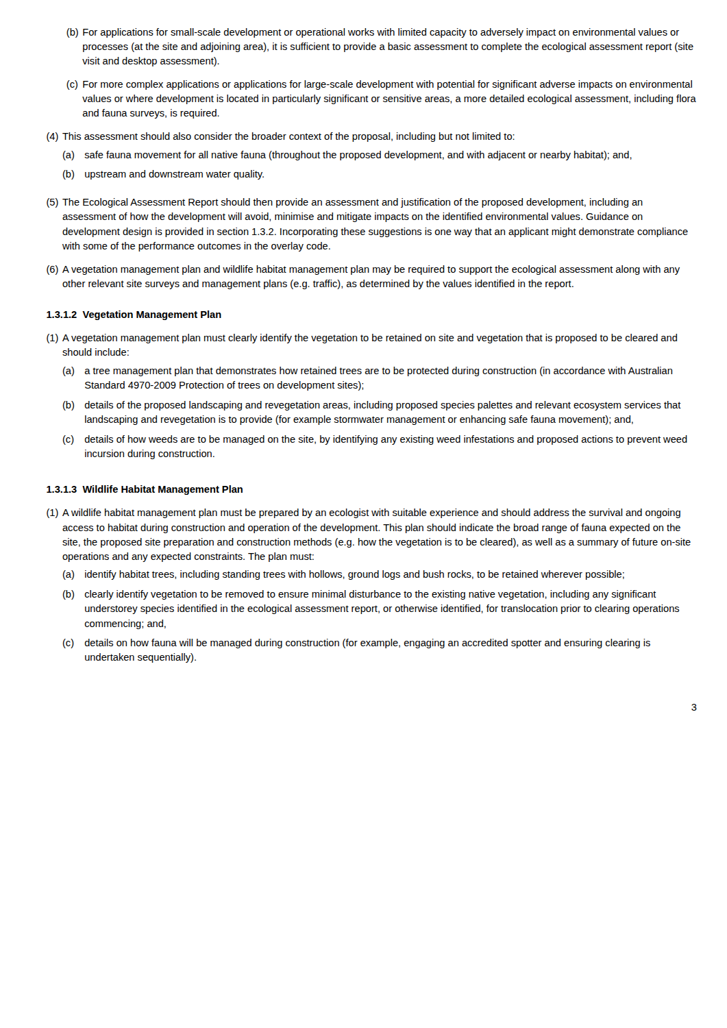(b)
For applications for small-scale development or operational works with limited capacity to adversely impact on environmental values or processes (at the site and adjoining area), it is sufficient to provide a basic assessment to complete the ecological assessment report (site visit and desktop assessment).
(c)
For more complex applications or applications for large-scale development with potential for significant adverse impacts on environmental values or where development is located in particularly significant or sensitive areas, a more detailed ecological assessment, including flora and fauna surveys, is required.
(4)
This assessment should also consider the broader context of the proposal, including but not limited to:
(a) safe fauna movement for all native fauna (throughout the proposed development, and with adjacent or nearby habitat); and,
(b) upstream and downstream water quality.
(5)
The Ecological Assessment Report should then provide an assessment and justification of the proposed development, including an assessment of how the development will avoid, minimise and mitigate impacts on the identified environmental values. Guidance on development design is provided in section 1.3.2. Incorporating these suggestions is one way that an applicant might demonstrate compliance with some of the performance outcomes in the overlay code.
(6)
A vegetation management plan and wildlife habitat management plan may be required to support the ecological assessment along with any other relevant site surveys and management plans (e.g. traffic), as determined by the values identified in the report.
1.3.1.2 Vegetation Management Plan
(1)
A vegetation management plan must clearly identify the vegetation to be retained on site and vegetation that is proposed to be cleared and should include:
(a) a tree management plan that demonstrates how retained trees are to be protected during construction (in accordance with Australian Standard 4970-2009 Protection of trees on development sites);
(b) details of the proposed landscaping and revegetation areas, including proposed species palettes and relevant ecosystem services that landscaping and revegetation is to provide (for example stormwater management or enhancing safe fauna movement); and,
(c) details of how weeds are to be managed on the site, by identifying any existing weed infestations and proposed actions to prevent weed incursion during construction.
1.3.1.3 Wildlife Habitat Management Plan
(1)
A wildlife habitat management plan must be prepared by an ecologist with suitable experience and should address the survival and ongoing access to habitat during construction and operation of the development. This plan should indicate the broad range of fauna expected on the site, the proposed site preparation and construction methods (e.g. how the vegetation is to be cleared), as well as a summary of future on-site operations and any expected constraints. The plan must:
(a) identify habitat trees, including standing trees with hollows, ground logs and bush rocks, to be retained wherever possible;
(b) clearly identify vegetation to be removed to ensure minimal disturbance to the existing native vegetation, including any significant understorey species identified in the ecological assessment report, or otherwise identified, for translocation prior to clearing operations commencing; and,
(c) details on how fauna will be managed during construction (for example, engaging an accredited spotter and ensuring clearing is undertaken sequentially).
3